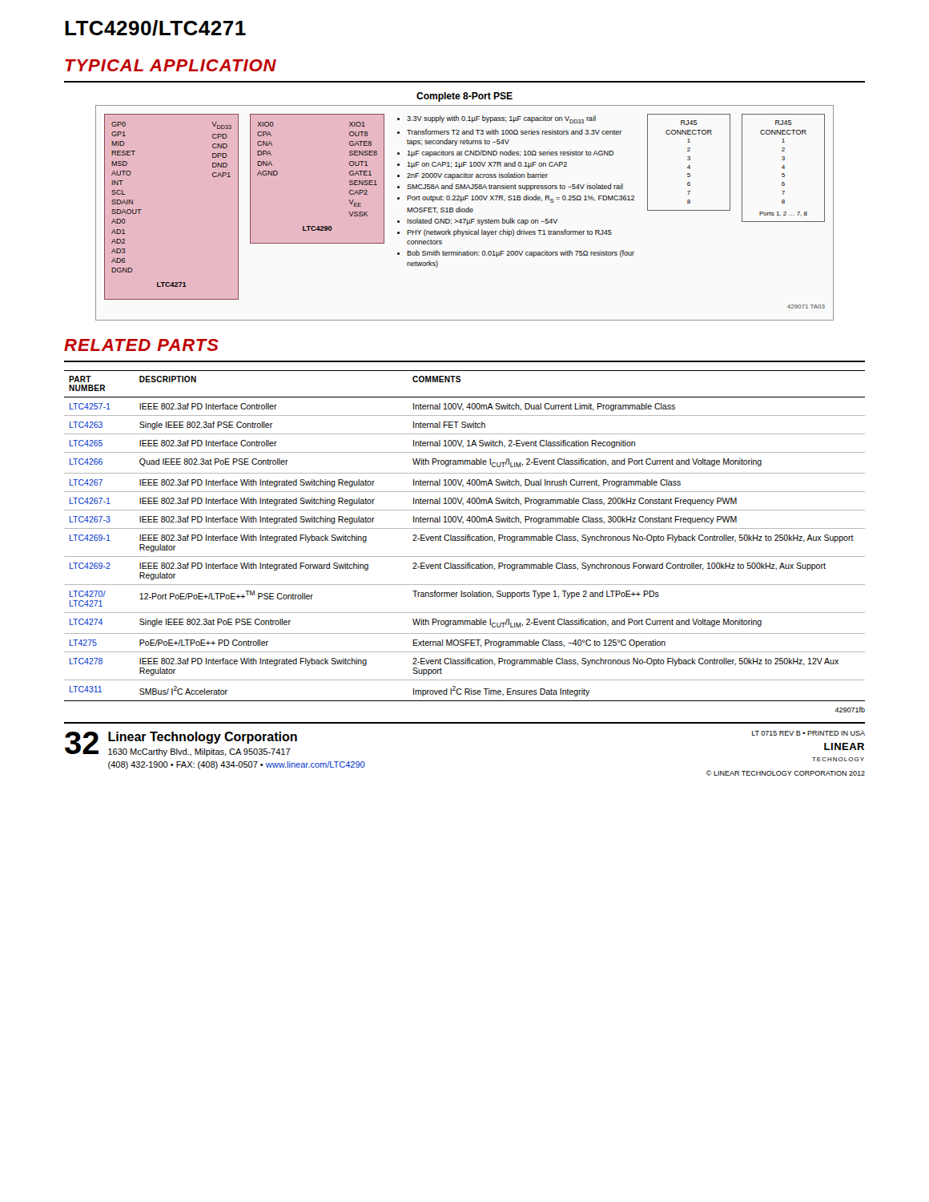LTC4290/LTC4271
Typical Application
Complete 8-Port PSE
GP0
GP1
MID
RESET
MSD
AUTO
INT
SCL
SDAIN
SDAOUT
AD0
AD1
AD2
AD3
AD6
DGND
VDD33
CPD
CND
DPD
DND
CAP1
LTC4271
XIO0
CPA
CNA
DPA
DNA
AGND
XIO1
OUT8
GATE8
SENSE8
OUT1
GATE1
SENSE1
CAP2
VEE
VSSK
LTC4290
3.3V supply with 0.1µF bypass; 1µF capacitor on VDD33 rail
Transformers T2 and T3 with 100Ω series resistors and 3.3V center taps; secondary returns to −54V
1µF capacitors at CND/DND nodes; 10Ω series resistor to AGND
1µF on CAP1; 1µF 100V X7R and 0.1µF on CAP2
2nF 2000V capacitor across isolation barrier
SMCJ58A and SMAJ58A transient suppressors to −54V isolated rail
Port output: 0.22µF 100V X7R, S1B diode, RS = 0.25Ω 1%, FDMC3612 MOSFET, S1B diode
Isolated GND; >47µF system bulk cap on −54V
PHY (network physical layer chip) drives T1 transformer to RJ45 connectors
Bob Smith termination: 0.01µF 200V capacitors with 75Ω resistors (four networks)
RJ45
CONNECTOR
12345678
RJ45
CONNECTOR
12345678
Ports 1, 2 … 7, 8
429071 TA03
Related Parts
| Part Number | Description | Comments |
| --- | --- | --- |
| LTC4257-1 | IEEE 802.3af PD Interface Controller | Internal 100V, 400mA Switch, Dual Current Limit, Programmable Class |
| LTC4263 | Single IEEE 802.3af PSE Controller | Internal FET Switch |
| LTC4265 | IEEE 802.3af PD Interface Controller | Internal 100V, 1A Switch, 2-Event Classification Recognition |
| LTC4266 | Quad IEEE 802.3at PoE PSE Controller | With Programmable I CUT /I LIM , 2-Event Classification, and Port Current and Voltage Monitoring |
| LTC4267 | IEEE 802.3af PD Interface With Integrated Switching Regulator | Internal 100V, 400mA Switch, Dual Inrush Current, Programmable Class |
| LTC4267-1 | IEEE 802.3af PD Interface With Integrated Switching Regulator | Internal 100V, 400mA Switch, Programmable Class, 200kHz Constant Frequency PWM |
| LTC4267-3 | IEEE 802.3af PD Interface With Integrated Switching Regulator | Internal 100V, 400mA Switch, Programmable Class, 300kHz Constant Frequency PWM |
| LTC4269-1 | IEEE 802.3af PD Interface With Integrated Flyback Switching Regulator | 2-Event Classification, Programmable Class, Synchronous No-Opto Flyback Controller, 50kHz to 250kHz, Aux Support |
| LTC4269-2 | IEEE 802.3af PD Interface With Integrated Forward Switching Regulator | 2-Event Classification, Programmable Class, Synchronous Forward Controller, 100kHz to 500kHz, Aux Support |
| LTC4270/ LTC4271 | 12-Port PoE/PoE+/LTPoE++ TM PSE Controller | Transformer Isolation, Supports Type 1, Type 2 and LTPoE++ PDs |
| LTC4274 | Single IEEE 802.3at PoE PSE Controller | With Programmable I CUT /I LIM , 2-Event Classification, and Port Current and Voltage Monitoring |
| LT4275 | PoE/PoE+/LTPoE++ PD Controller | External MOSFET, Programmable Class, −40°C to 125°C Operation |
| LTC4278 | IEEE 802.3af PD Interface With Integrated Flyback Switching Regulator | 2-Event Classification, Programmable Class, Synchronous No-Opto Flyback Controller, 50kHz to 250kHz, 12V Aux Support |
| LTC4311 | SMBus/ I 2 C Accelerator | Improved I 2 C Rise Time, Ensures Data Integrity |
429071fb
32
Linear Technology Corporation
1630 McCarthy Blvd., Milpitas, CA 95035-7417
(408) 432-1900 • FAX: (408) 434-0507 • www.linear.com/LTC4290
LT 0715 REV B • PRINTED IN USA
LINEARTECHNOLOGY © LINEAR TECHNOLOGY CORPORATION 2012